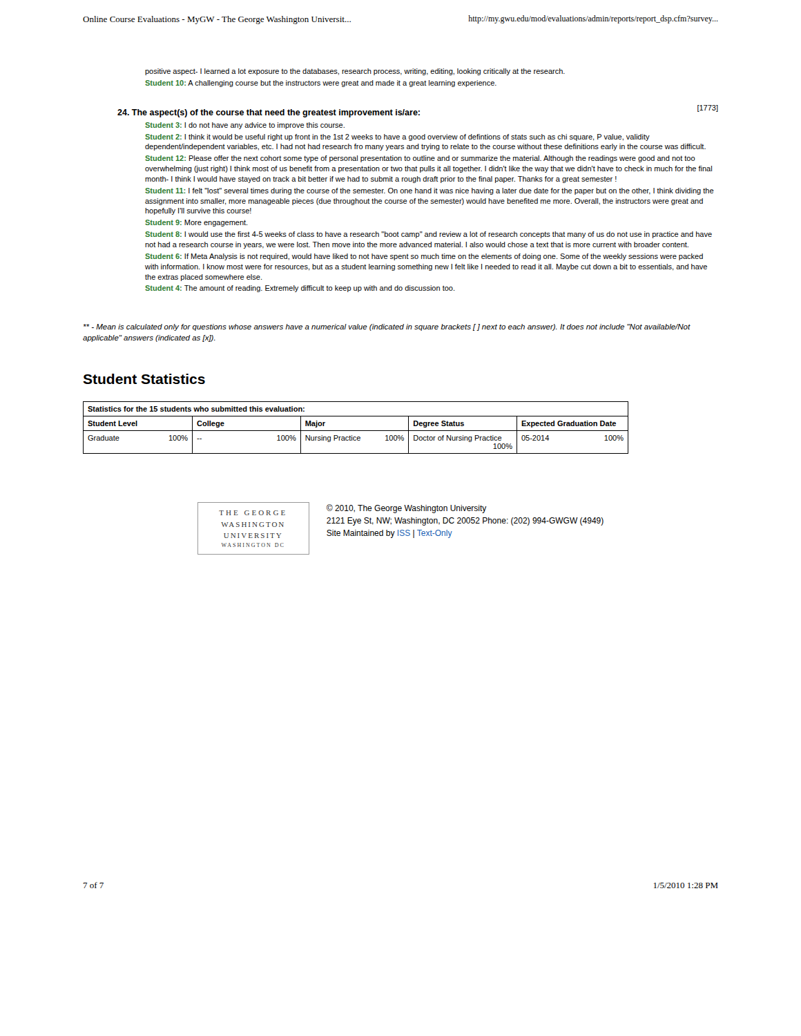Online Course Evaluations - MyGW - The George Washington Universit... http://my.gwu.edu/mod/evaluations/admin/reports/report_dsp.cfm?survey...
positive aspect- I learned a lot exposure to the databases, research process, writing, editing, looking critically at the research.
Student 10: A challenging course but the instructors were great and made it a great learning experience.
[1773] 24. The aspect(s) of the course that need the greatest improvement is/are:
Student 3: I do not have any advice to improve this course.
Student 2: I think it would be useful right up front in the 1st 2 weeks to have a good overview of defintions of stats such as chi square, P value, validity dependent/independent variables, etc. I had not had research fro many years and trying to relate to the course without these definitions early in the course was difficult.
Student 12: Please offer the next cohort some type of personal presentation to outline and or summarize the material. Although the readings were good and not too overwhelming (just right) I think most of us benefit from a presentation or two that pulls it all together. I didn't like the way that we didn't have to check in much for the final month- I think I would have stayed on track a bit better if we had to submit a rough draft prior to the final paper. Thanks for a great semester !
Student 11: I felt "lost" several times during the course of the semester. On one hand it was nice having a later due date for the paper but on the other, I think dividing the assignment into smaller, more manageable pieces (due throughout the course of the semester) would have benefited me more. Overall, the instructors were great and hopefully I'll survive this course!
Student 9: More engagement.
Student 8: I would use the first 4-5 weeks of class to have a research "boot camp" and review a lot of research concepts that many of us do not use in practice and have not had a research course in years, we were lost. Then move into the more advanced material. I also would chose a text that is more current with broader content.
Student 6: If Meta Analysis is not required, would have liked to not have spent so much time on the elements of doing one. Some of the weekly sessions were packed with information. I know most were for resources, but as a student learning something new I felt like I needed to read it all. Maybe cut down a bit to essentials, and have the extras placed somewhere else.
Student 4: The amount of reading. Extremely difficult to keep up with and do discussion too.
** - Mean is calculated only for questions whose answers have a numerical value (indicated in square brackets [ ] next to each answer). It does not include "Not available/Not applicable" answers (indicated as [x]).
Student Statistics
| Statistics for the 15 students who submitted this evaluation: |
| Student Level | College | Major | Degree Status | Expected Graduation Date |
| Graduate 100% | -- 100% | Nursing Practice 100% | Doctor of Nursing Practice 100% | 05-2014 100% |
THE GEORGE
WASHINGTON
UNIVERSITY
WASHINGTON DC
© 2010, The George Washington University
2121 Eye St, NW; Washington, DC 20052 Phone: (202) 994-GWGW (4949)
Site Maintained by ISS | Text-Only
7 of 7 1/5/2010 1:28 PM